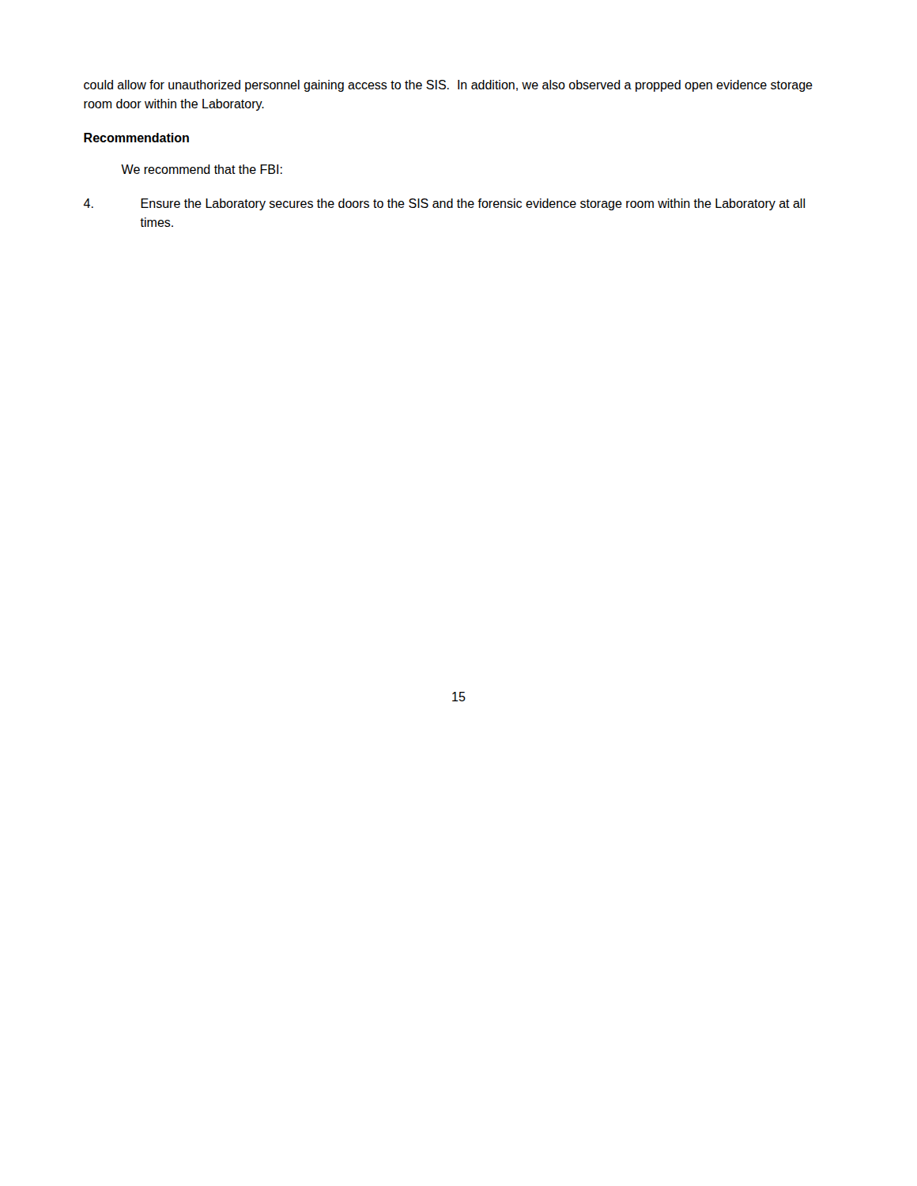could allow for unauthorized personnel gaining access to the SIS. In addition, we also observed a propped open evidence storage room door within the Laboratory.
Recommendation
We recommend that the FBI:
4. Ensure the Laboratory secures the doors to the SIS and the forensic evidence storage room within the Laboratory at all times.
15